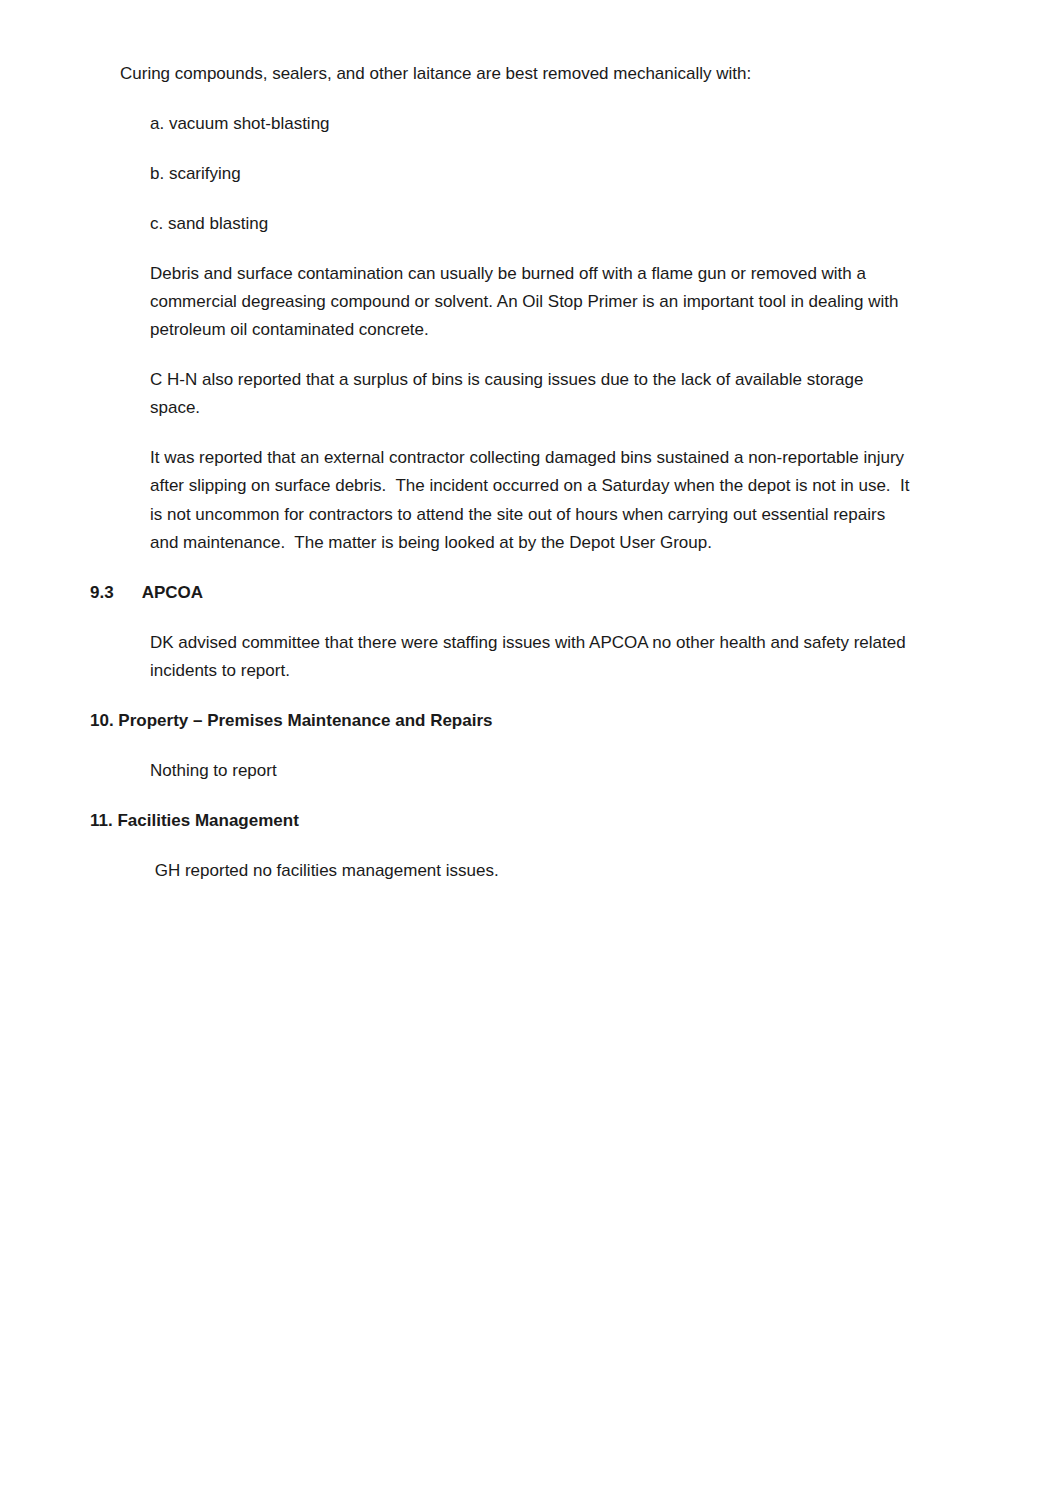Curing compounds, sealers, and other laitance are best removed mechanically with:
a. vacuum shot-blasting
b. scarifying
c. sand blasting
Debris and surface contamination can usually be burned off with a flame gun or removed with a commercial degreasing compound or solvent. An Oil Stop Primer is an important tool in dealing with petroleum oil contaminated concrete.
C H-N also reported that a surplus of bins is causing issues due to the lack of available storage space.
It was reported that an external contractor collecting damaged bins sustained a non-reportable injury after slipping on surface debris. The incident occurred on a Saturday when the depot is not in use. It is not uncommon for contractors to attend the site out of hours when carrying out essential repairs and maintenance. The matter is being looked at by the Depot User Group.
9.3 APCOA
DK advised committee that there were staffing issues with APCOA no other health and safety related incidents to report.
10. Property – Premises Maintenance and Repairs
Nothing to report
11. Facilities Management
GH reported no facilities management issues.